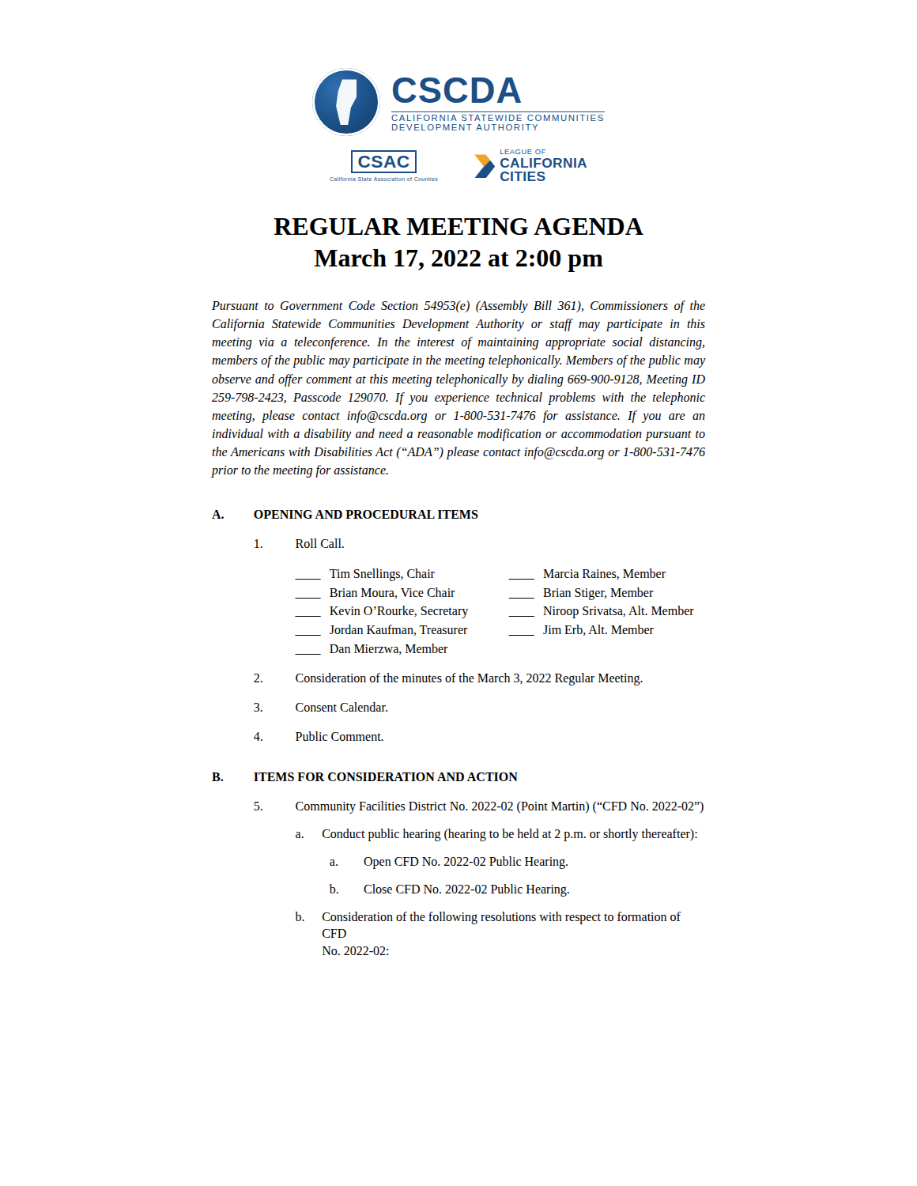CSCDA
California Statewide Communities
Development Authority
CSAC
California State Association of Counties
LEAGUE OF
CALIFORNIA
CITIES
REGULAR MEETING AGENDA March 17, 2022 at 2:00 pm
Pursuant to Government Code Section 54953(e) (Assembly Bill 361), Commissioners of the California Statewide Communities Development Authority or staff may participate in this meeting via a teleconference. In the interest of maintaining appropriate social distancing, members of the public may participate in the meeting telephonically. Members of the public may observe and offer comment at this meeting telephonically by dialing 669-900-9128, Meeting ID 259-798-2423, Passcode 129070. If you experience technical problems with the telephonic meeting, please contact info@cscda.org or 1-800-531-7476 for assistance. If you are an individual with a disability and need a reasonable modification or accommodation pursuant to the Americans with Disabilities Act (“ADA”) please contact info@cscda.org or 1-800-531-7476 prior to the meeting for assistance.
A.
Opening and Procedural Items
1.
Roll Call.
| ____ | Tim Snellings, Chair | | ____ | Marcia Raines, Member |
| ____ | Brian Moura, Vice Chair | | ____ | Brian Stiger, Member |
| ____ | Kevin O’Rourke, Secretary | | ____ | Niroop Srivatsa, Alt. Member |
| ____ | Jordan Kaufman, Treasurer | | ____ | Jim Erb, Alt. Member |
| ____ | Dan Mierzwa, Member | | | |
2.
Consideration of the minutes of the March 3, 2022 Regular Meeting.
3.
Consent Calendar.
4.
Public Comment.
B.
Items for Consideration and Action
5.
Community Facilities District No. 2022-02 (Point Martin) (“CFD No. 2022-02”)
a.
Conduct public hearing (hearing to be held at 2 p.m. or shortly thereafter):
a.
Open CFD No. 2022-02 Public Hearing.
b.
Close CFD No. 2022-02 Public Hearing.
b.
Consideration of the following resolutions with respect to formation of CFD
No. 2022-02: